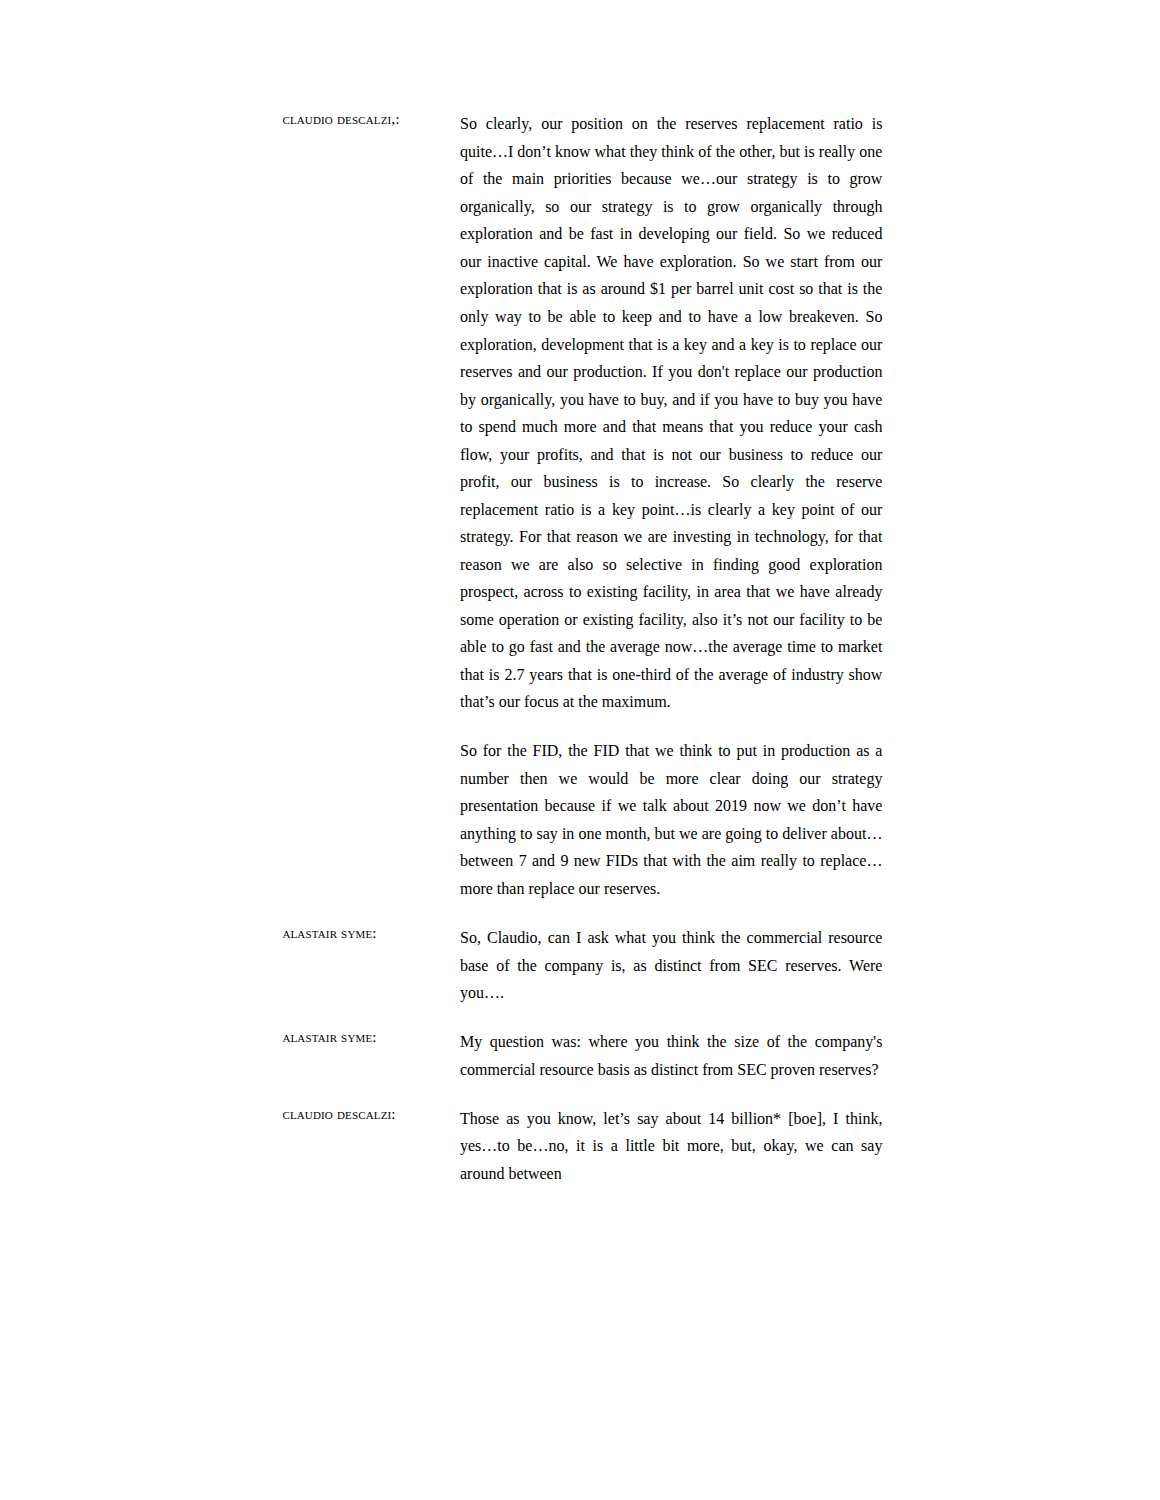| Claudio Descalzi, : | So clearly, our position on the reserves replacement ratio is quite…I don’t know what they think of the other, but is really one of the main priorities because we…our strategy is to grow organically, so our strategy is to grow organically through exploration and be fast in developing our field. So we reduced our inactive capital. We have exploration. So we start from our exploration that is as around $1 per barrel unit cost so that is the only way to be able to keep and to have a low breakeven. So exploration, development that is a key and a key is to replace our reserves and our production. If you don't replace our production by organically, you have to buy, and if you have to buy you have to spend much more and that means that you reduce your cash flow, your profits, and that is not our business to reduce our profit, our business is to increase. So clearly the reserve replacement ratio is a key point…is clearly a key point of our strategy. For that reason we are investing in technology, for that reason we are also so selective in finding good exploration prospect, across to existing facility, in area that we have already some operation or existing facility, also it’s not our facility to be able to go fast and the average now…the average time to market that is 2.7 years that is one-third of the average of industry show that’s our focus at the maximum. So for the FID, the FID that we think to put in production as a number then we would be more clear doing our strategy presentation because if we talk about 2019 now we don’t have anything to say in one month, but we are going to deliver about…between 7 and 9 new FIDs that with the aim really to replace…more than replace our reserves. |
| Alastair Syme : | So, Claudio, can I ask what you think the commercial resource base of the company is, as distinct from SEC reserves. Were you…. |
| Alastair Syme : | My question was: where you think the size of the company's commercial resource basis as distinct from SEC proven reserves? |
| Claudio Descalzi : | Those as you know, let’s say about 14 billion* [boe], I think, yes…to be…no, it is a little bit more, but, okay, we can say around between |